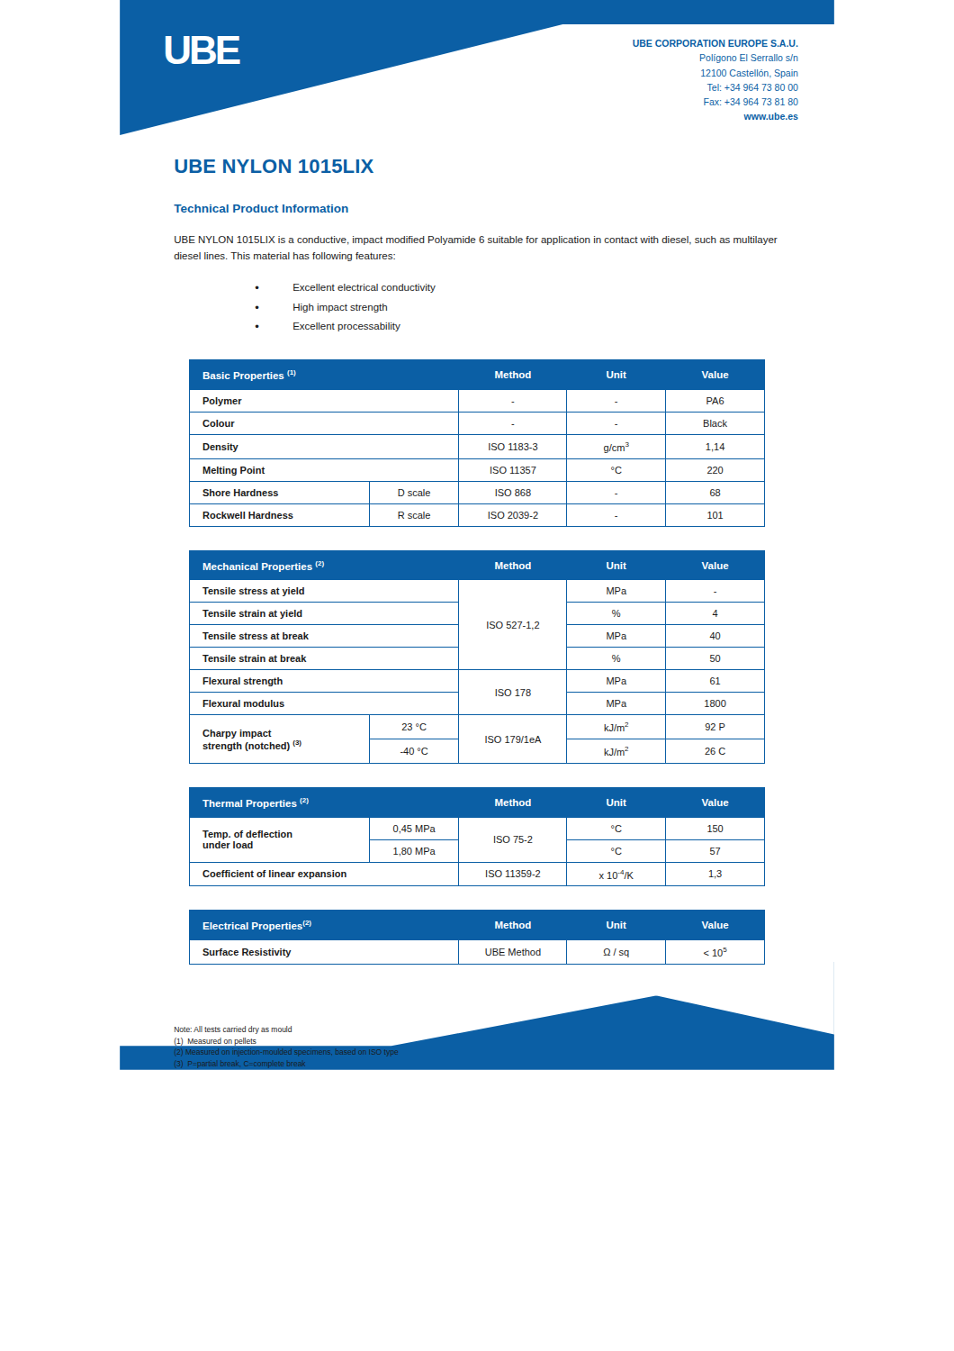UBE
UBE CORPORATION EUROPE S.A.U.
Polígono El Serrallo s/n
12100 Castellón, Spain
Tel: +34 964 73 80 00
Fax: +34 964 73 81 80
www.ube.es
UBE NYLON 1015LIX
Technical Product Information
UBE NYLON 1015LIX is a conductive, impact modified Polyamide 6 suitable for application in contact with diesel, such as multilayer diesel lines. This material has following features:
Excellent electrical conductivity
High impact strength
Excellent processability
| Basic Properties (1) | Method | Unit | Value |
| --- | --- | --- | --- |
| Polymer | - | - | PA6 |
| Colour | - | - | Black |
| Density | ISO 1183-3 | g/cm 3 | 1,14 |
| Melting Point | ISO 11357 | °C | 220 |
| Shore Hardness | D scale | ISO 868 | - | 68 |
| Rockwell Hardness | R scale | ISO 2039-2 | - | 101 |
| Mechanical Properties (2) | Method | Unit | Value |
| --- | --- | --- | --- |
| Tensile stress at yield | ISO 527-1,2 | MPa | - |
| Tensile strain at yield | % | 4 |
| Tensile stress at break | MPa | 40 |
| Tensile strain at break | % | 50 |
| Flexural strength | ISO 178 | MPa | 61 |
| Flexural modulus | MPa | 1800 |
| Charpy impact strength (notched) (3) | 23 °C | ISO 179/1eA | kJ/m 2 | 92 P |
| -40 °C | kJ/m 2 | 26 C |
| Thermal Properties (2) | Method | Unit | Value |
| --- | --- | --- | --- |
| Temp. of deflection under load | 0,45 MPa | ISO 75-2 | °C | 150 |
| 1,80 MPa | °C | 57 |
| Coefficient of linear expansion | ISO 11359-2 | x 10 -4 /K | 1,3 |
| Electrical Properties (2) | Method | Unit | Value |
| --- | --- | --- | --- |
| Surface Resistivity | UBE Method | Ω / sq | < 10 5 |
Note: All tests carried dry as mould
(1) Measured on pellets
(2) Measured on injection-moulded specimens, based on ISO type
(3) P=partial break, C=complete break